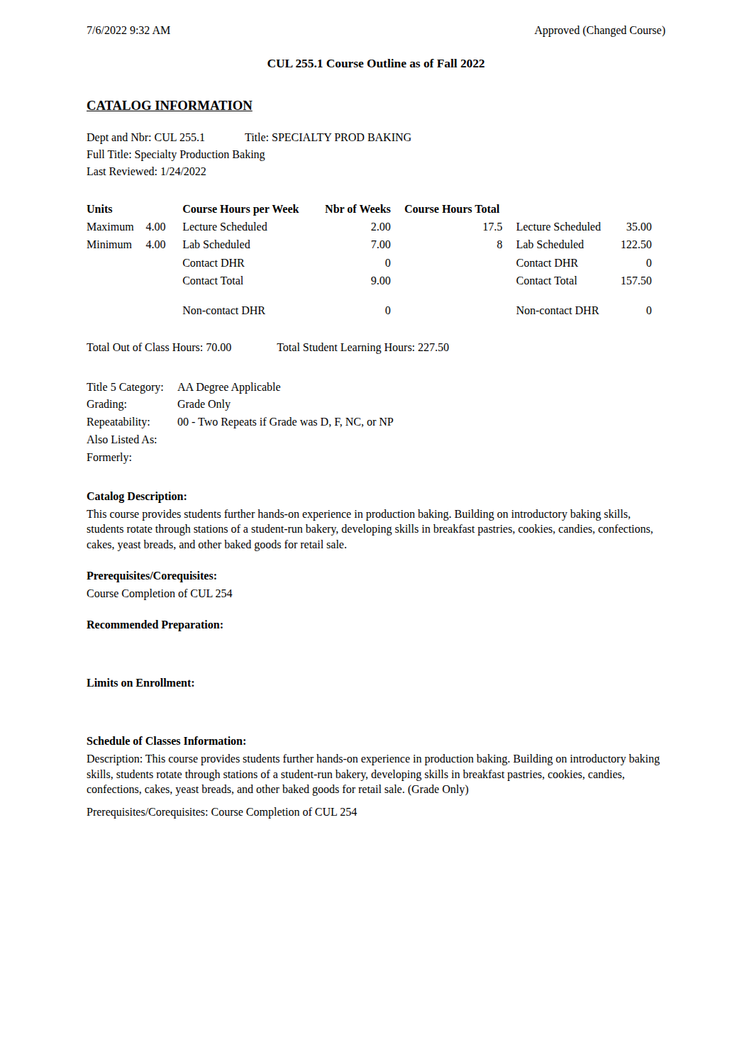7/6/2022 9:32 AM Approved (Changed Course)
CUL 255.1 Course Outline as of Fall 2022
CATALOG INFORMATION
Dept and Nbr: CUL 255.1 Title: SPECIALTY PROD BAKING
Full Title: Specialty Production Baking
Last Reviewed: 1/24/2022
| Units | | Course Hours per Week | Nbr of Weeks | Course Hours Total | |
| --- | --- | --- | --- | --- | --- |
| Maximum | 4.00 | Lecture Scheduled | 2.00 | 17.5 | Lecture Scheduled | 35.00 |
| Minimum | 4.00 | Lab Scheduled | 7.00 | 8 | Lab Scheduled | 122.50 |
| | | Contact DHR | 0 | | Contact DHR | 0 |
| | | Contact Total | 9.00 | | Contact Total | 157.50 |
| | | Non-contact DHR | 0 | | Non-contact DHR | 0 |
Total Out of Class Hours: 70.00 Total Student Learning Hours: 227.50
| Title 5 Category: | AA Degree Applicable |
| Grading: | Grade Only |
| Repeatability: | 00 - Two Repeats if Grade was D, F, NC, or NP |
| Also Listed As: | |
| Formerly: | |
Catalog Description:
This course provides students further hands-on experience in production baking. Building on introductory baking skills, students rotate through stations of a student-run bakery, developing skills in breakfast pastries, cookies, candies, confections, cakes, yeast breads, and other baked goods for retail sale.
Prerequisites/Corequisites:
Course Completion of CUL 254
Recommended Preparation:
Limits on Enrollment:
Schedule of Classes Information:
Description: This course provides students further hands-on experience in production baking. Building on introductory baking skills, students rotate through stations of a student-run bakery, developing skills in breakfast pastries, cookies, candies, confections, cakes, yeast breads, and other baked goods for retail sale. (Grade Only)
Prerequisites/Corequisites: Course Completion of CUL 254